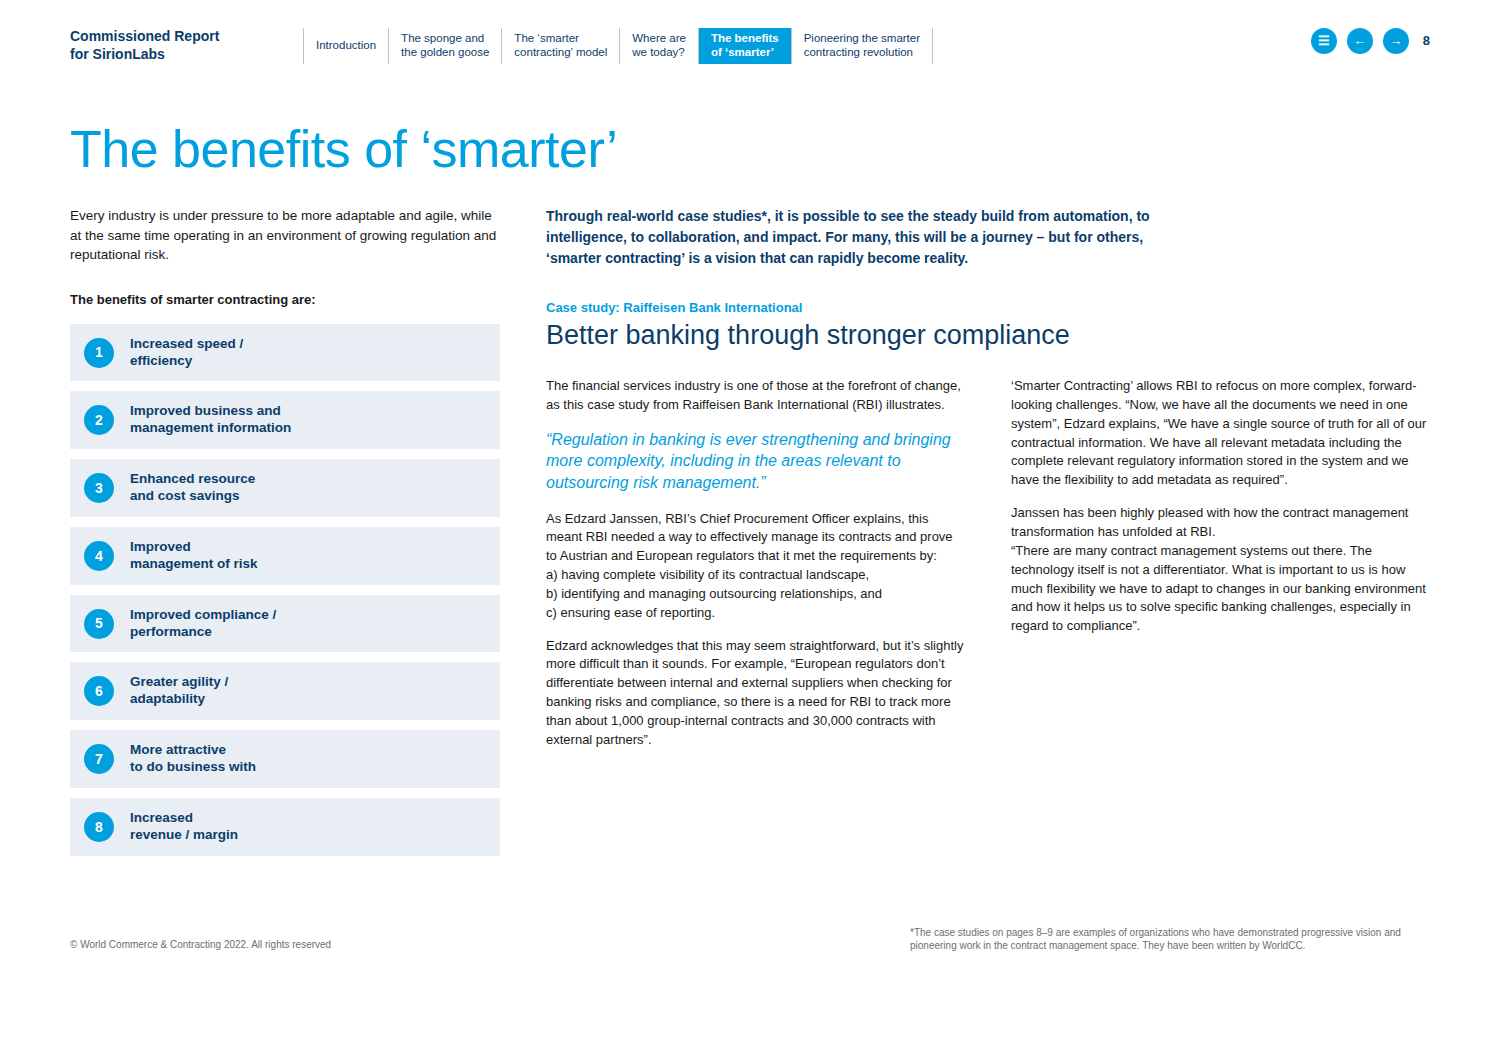Commissioned Report
for SirionLabs
Introduction The sponge and the golden goose The ‘smarter contracting’ model Where are we today? The benefits of ‘smarter’ Pioneering the smarter contracting revolution
☰ ← → 8
The benefits of ‘smarter’
Every industry is under pressure to be more adaptable and agile, while at the same time operating in an environment of growing regulation and reputational risk.
The benefits of smarter contracting are:
1 Increased speed /
efficiency
2 Improved business and
management information
3 Enhanced resource
and cost savings
4 Improved
management of risk
5 Improved compliance /
performance
6 Greater agility /
adaptability
7 More attractive
to do business with
8 Increased
revenue / margin
Through real-world case studies*, it is possible to see the steady build from automation, to intelligence, to collaboration, and impact. For many, this will be a journey – but for others, ‘smarter contracting’ is a vision that can rapidly become reality.
Case study: Raiffeisen Bank International
Better banking through stronger compliance
The financial services industry is one of those at the forefront of change, as this case study from Raiffeisen Bank International (RBI) illustrates.
“Regulation in banking is ever strengthening and bringing more complexity, including in the areas relevant to outsourcing risk management.”
As Edzard Janssen, RBI’s Chief Procurement Officer explains, this meant RBI needed a way to effectively manage its contracts and prove to Austrian and European regulators that it met the requirements by:
a) having complete visibility of its contractual landscape,
b) identifying and managing outsourcing relationships, and
c) ensuring ease of reporting.
Edzard acknowledges that this may seem straightforward, but it’s slightly more difficult than it sounds. For example, “European regulators don’t differentiate between internal and external suppliers when checking for banking risks and compliance, so there is a need for RBI to track more than about 1,000 group-internal contracts and 30,000 contracts with external partners”.
‘Smarter Contracting’ allows RBI to refocus on more complex, forward-looking challenges. “Now, we have all the documents we need in one system”, Edzard explains, “We have a single source of truth for all of our contractual information. We have all relevant metadata including the complete relevant regulatory information stored in the system and we have the flexibility to add metadata as required”.
Janssen has been highly pleased with how the contract management transformation has unfolded at RBI.
“There are many contract management systems out there. The technology itself is not a differentiator. What is important to us is how much flexibility we have to adapt to changes in our banking environment and how it helps us to solve specific banking challenges, especially in regard to compliance”.
© World Commerce & Contracting 2022. All rights reserved
*The case studies on pages 8–9 are examples of organizations who have demonstrated progressive vision and pioneering work in the contract management space. They have been written by WorldCC.